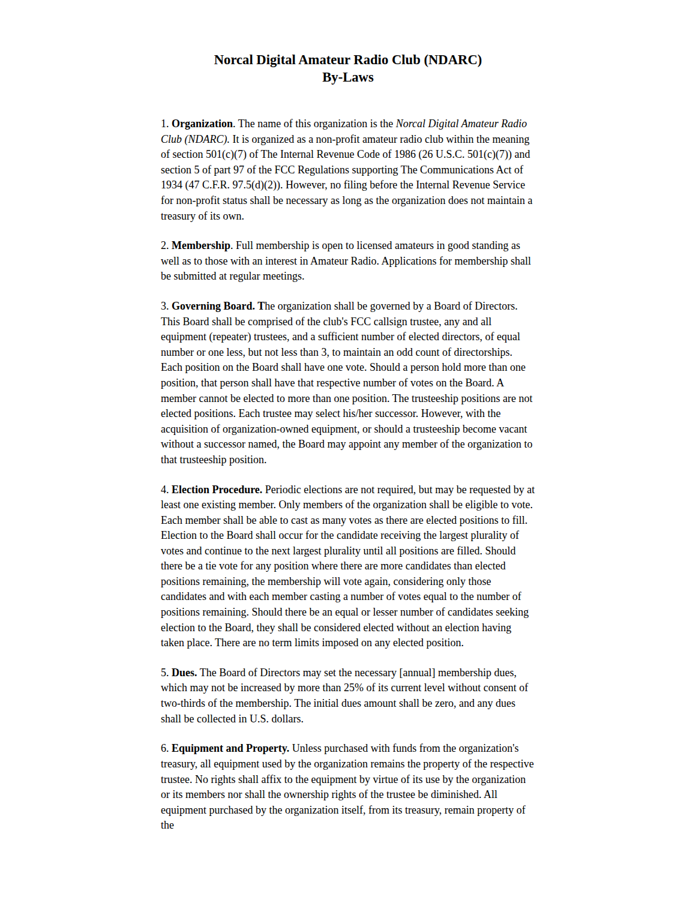Norcal Digital Amateur Radio Club (NDARC)
By-Laws
1. Organization. The name of this organization is the Norcal Digital Amateur Radio Club (NDARC). It is organized as a non-profit amateur radio club within the meaning of section 501(c)(7) of The Internal Revenue Code of 1986 (26 U.S.C. 501(c)(7)) and section 5 of part 97 of the FCC Regulations supporting The Communications Act of 1934 (47 C.F.R. 97.5(d)(2)). However, no filing before the Internal Revenue Service for non-profit status shall be necessary as long as the organization does not maintain a treasury of its own.
2. Membership. Full membership is open to licensed amateurs in good standing as well as to those with an interest in Amateur Radio. Applications for membership shall be submitted at regular meetings.
3. Governing Board. The organization shall be governed by a Board of Directors. This Board shall be comprised of the club's FCC callsign trustee, any and all equipment (repeater) trustees, and a sufficient number of elected directors, of equal number or one less, but not less than 3, to maintain an odd count of directorships. Each position on the Board shall have one vote. Should a person hold more than one position, that person shall have that respective number of votes on the Board. A member cannot be elected to more than one position. The trusteeship positions are not elected positions. Each trustee may select his/her successor. However, with the acquisition of organization-owned equipment, or should a trusteeship become vacant without a successor named, the Board may appoint any member of the organization to that trusteeship position.
4. Election Procedure. Periodic elections are not required, but may be requested by at least one existing member. Only members of the organization shall be eligible to vote. Each member shall be able to cast as many votes as there are elected positions to fill. Election to the Board shall occur for the candidate receiving the largest plurality of votes and continue to the next largest plurality until all positions are filled. Should there be a tie vote for any position where there are more candidates than elected positions remaining, the membership will vote again, considering only those candidates and with each member casting a number of votes equal to the number of positions remaining. Should there be an equal or lesser number of candidates seeking election to the Board, they shall be considered elected without an election having taken place. There are no term limits imposed on any elected position.
5. Dues. The Board of Directors may set the necessary [annual] membership dues, which may not be increased by more than 25% of its current level without consent of two-thirds of the membership. The initial dues amount shall be zero, and any dues shall be collected in U.S. dollars.
6. Equipment and Property. Unless purchased with funds from the organization's treasury, all equipment used by the organization remains the property of the respective trustee. No rights shall affix to the equipment by virtue of its use by the organization or its members nor shall the ownership rights of the trustee be diminished. All equipment purchased by the organization itself, from its treasury, remain property of the